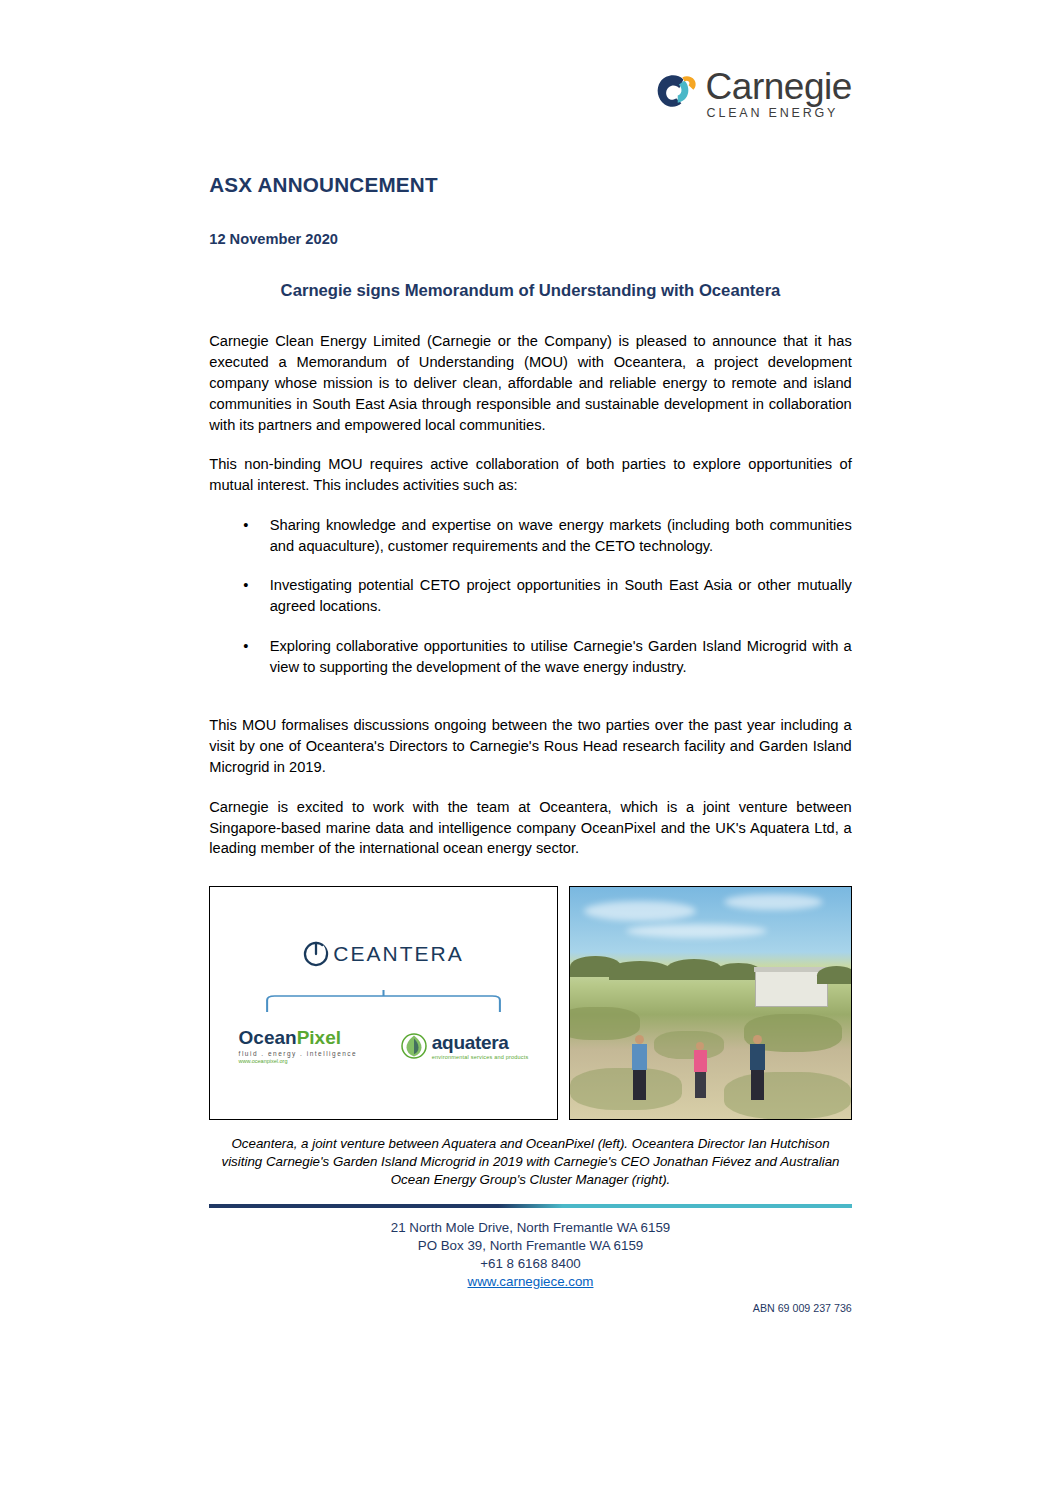Carnegie CLEAN ENERGY
ASX ANNOUNCEMENT
12 November 2020
Carnegie signs Memorandum of Understanding with Oceantera
Carnegie Clean Energy Limited (Carnegie or the Company) is pleased to announce that it has executed a Memorandum of Understanding (MOU) with Oceantera, a project development company whose mission is to deliver clean, affordable and reliable energy to remote and island communities in South East Asia through responsible and sustainable development in collaboration with its partners and empowered local communities.
This non-binding MOU requires active collaboration of both parties to explore opportunities of mutual interest. This includes activities such as:
Sharing knowledge and expertise on wave energy markets (including both communities and aquaculture), customer requirements and the CETO technology.
Investigating potential CETO project opportunities in South East Asia or other mutually agreed locations.
Exploring collaborative opportunities to utilise Carnegie's Garden Island Microgrid with a view to supporting the development of the wave energy industry.
This MOU formalises discussions ongoing between the two parties over the past year including a visit by one of Oceantera's Directors to Carnegie's Rous Head research facility and Garden Island Microgrid in 2019.
Carnegie is excited to work with the team at Oceantera, which is a joint venture between Singapore-based marine data and intelligence company OceanPixel and the UK's Aquatera Ltd, a leading member of the international ocean energy sector.
CEANTERA
Ocean Pixel
fluid . energy . intelligence
www.oceanpixel.org
aquatera environmental services and products
Oceantera, a joint venture between Aquatera and OceanPixel (left). Oceantera Director Ian Hutchison visiting Carnegie's Garden Island Microgrid in 2019 with Carnegie's CEO Jonathan Fiévez and Australian Ocean Energy Group's Cluster Manager (right).
21 North Mole Drive, North Fremantle WA 6159
PO Box 39, North Fremantle WA 6159
+61 8 6168 8400
www.carnegiece.com
ABN 69 009 237 736